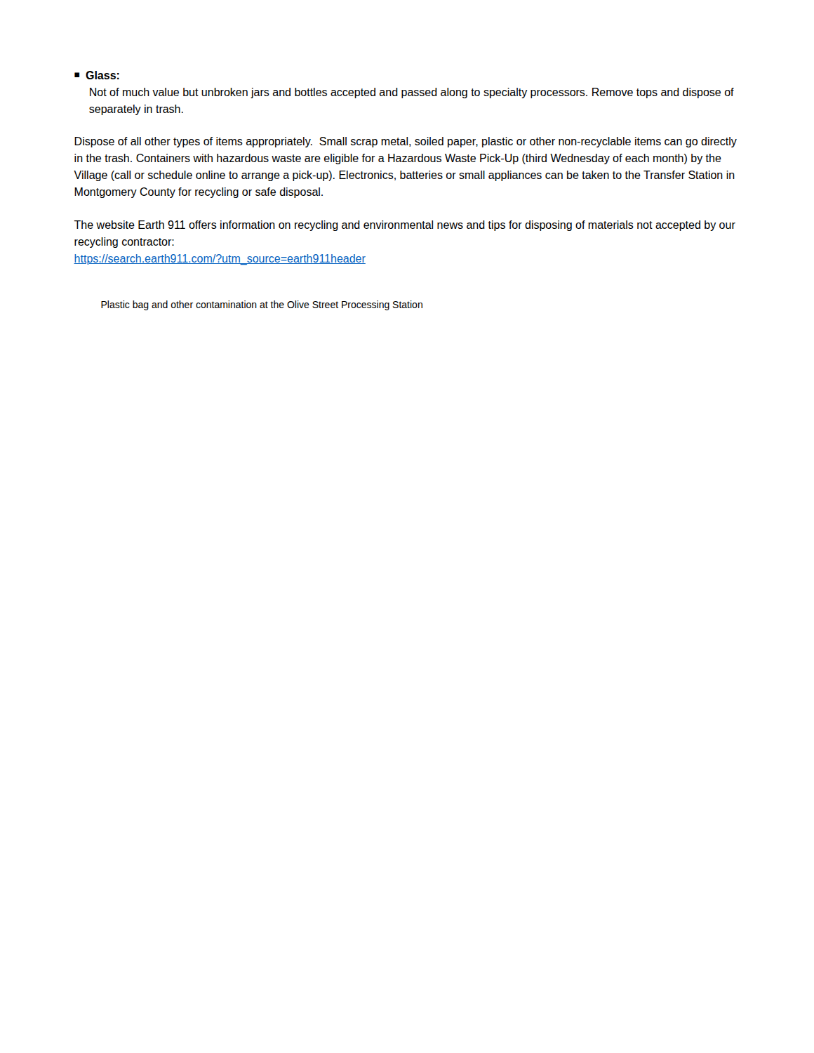■
Glass:
Not of much value but unbroken jars and bottles accepted and passed along to specialty processors. Remove tops and dispose of separately in trash.
Dispose of all other types of items appropriately. Small scrap metal, soiled paper, plastic or other non-recyclable items can go directly in the trash. Containers with hazardous waste are eligible for a Hazardous Waste Pick-Up (third Wednesday of each month) by the Village (call or schedule online to arrange a pick-up). Electronics, batteries or small appliances can be taken to the Transfer Station in Montgomery County for recycling or safe disposal.
The website Earth 911 offers information on recycling and environmental news and tips for disposing of materials not accepted by our recycling contractor:
https://search.earth911.com/?utm_source=earth911header
Plastic bag and other contamination at the Olive Street Processing Station